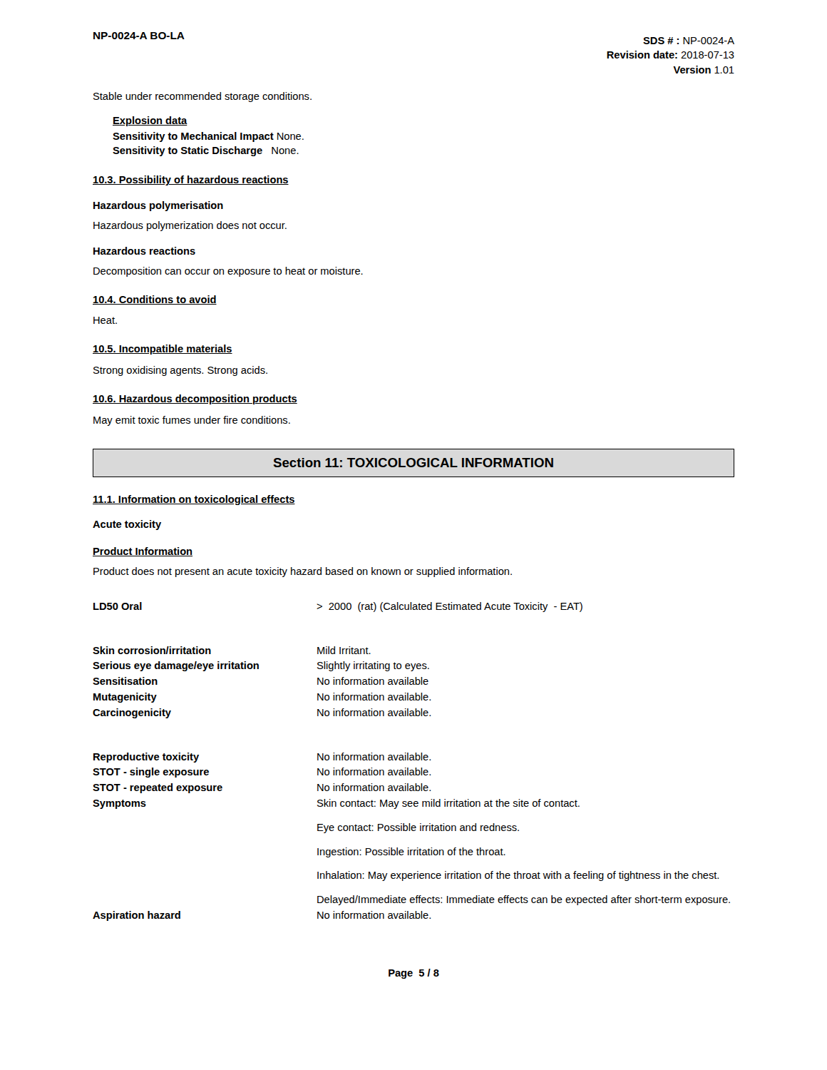NP-0024-A BO-LA
SDS # : NP-0024-A
Revision date: 2018-07-13
Version 1.01
Stable under recommended storage conditions.
Explosion data
Sensitivity to Mechanical Impact None.
Sensitivity to Static Discharge None.
10.3. Possibility of hazardous reactions
Hazardous polymerisation
Hazardous polymerization does not occur.
Hazardous reactions
Decomposition can occur on exposure to heat or moisture.
10.4. Conditions to avoid
Heat.
10.5. Incompatible materials
Strong oxidising agents. Strong acids.
10.6. Hazardous decomposition products
May emit toxic fumes under fire conditions.
Section 11: TOXICOLOGICAL INFORMATION
11.1. Information on toxicological effects
Acute toxicity
Product Information
Product does not present an acute toxicity hazard based on known or supplied information.
| LD50 Oral | > 2000 (rat) (Calculated Estimated Acute Toxicity - EAT) |
| Skin corrosion/irritation | Mild Irritant. |
| Serious eye damage/eye irritation | Slightly irritating to eyes. |
| Sensitisation | No information available |
| Mutagenicity | No information available. |
| Carcinogenicity | No information available. |
| Reproductive toxicity | No information available. |
| STOT - single exposure | No information available. |
| STOT - repeated exposure | No information available. |
| Symptoms | Skin contact: May see mild irritation at the site of contact. Eye contact: Possible irritation and redness. Ingestion: Possible irritation of the throat. Inhalation: May experience irritation of the throat with a feeling of tightness in the chest. Delayed/Immediate effects: Immediate effects can be expected after short-term exposure. |
| Aspiration hazard | No information available. |
Page 5 / 8